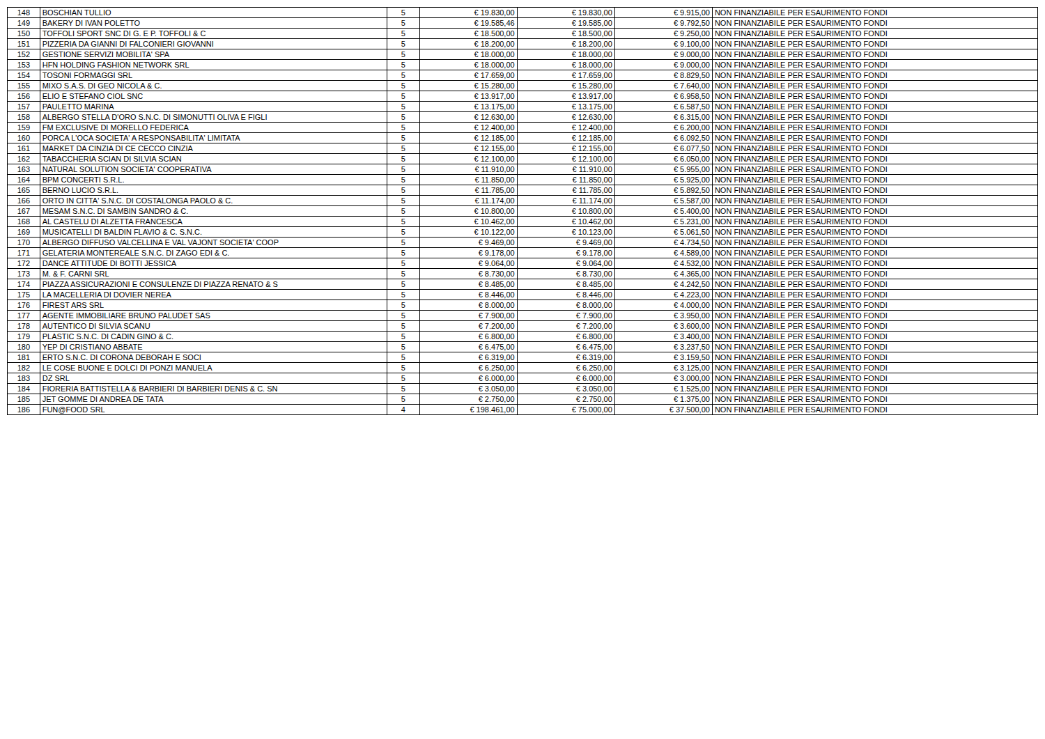| 148 | BOSCHIAN TULLIO | 5 | € 19.830,00 | € 19.830,00 | € 9.915,00 | NON FINANZIABILE PER ESAURIMENTO FONDI |
| 149 | BAKERY DI IVAN POLETTO | 5 | € 19.585,46 | € 19.585,00 | € 9.792,50 | NON FINANZIABILE PER ESAURIMENTO FONDI |
| 150 | TOFFOLI SPORT SNC DI G. E P. TOFFOLI & C | 5 | € 18.500,00 | € 18.500,00 | € 9.250,00 | NON FINANZIABILE PER ESAURIMENTO FONDI |
| 151 | PIZZERIA DA GIANNI DI FALCONIERI GIOVANNI | 5 | € 18.200,00 | € 18.200,00 | € 9.100,00 | NON FINANZIABILE PER ESAURIMENTO FONDI |
| 152 | GESTIONE SERVIZI MOBILITA' SPA | 5 | € 18.000,00 | € 18.000,00 | € 9.000,00 | NON FINANZIABILE PER ESAURIMENTO FONDI |
| 153 | HFN HOLDING FASHION NETWORK SRL | 5 | € 18.000,00 | € 18.000,00 | € 9.000,00 | NON FINANZIABILE PER ESAURIMENTO FONDI |
| 154 | TOSONI FORMAGGI SRL | 5 | € 17.659,00 | € 17.659,00 | € 8.829,50 | NON FINANZIABILE PER ESAURIMENTO FONDI |
| 155 | MIXO S.A.S. DI GEO NICOLA & C. | 5 | € 15.280,00 | € 15.280,00 | € 7.640,00 | NON FINANZIABILE PER ESAURIMENTO FONDI |
| 156 | ELIO E STEFANO CIOL SNC | 5 | € 13.917,00 | € 13.917,00 | € 6.958,50 | NON FINANZIABILE PER ESAURIMENTO FONDI |
| 157 | PAULETTO MARINA | 5 | € 13.175,00 | € 13.175,00 | € 6.587,50 | NON FINANZIABILE PER ESAURIMENTO FONDI |
| 158 | ALBERGO STELLA D'ORO S.N.C. DI SIMONUTTI OLIVA E FIGLI | 5 | € 12.630,00 | € 12.630,00 | € 6.315,00 | NON FINANZIABILE PER ESAURIMENTO FONDI |
| 159 | FM EXCLUSIVE DI MORELLO FEDERICA | 5 | € 12.400,00 | € 12.400,00 | € 6.200,00 | NON FINANZIABILE PER ESAURIMENTO FONDI |
| 160 | PORCA L'OCA SOCIETA' A RESPONSABILITA' LIMITATA | 5 | € 12.185,00 | € 12.185,00 | € 6.092,50 | NON FINANZIABILE PER ESAURIMENTO FONDI |
| 161 | MARKET DA CINZIA DI CE CECCO CINZIA | 5 | € 12.155,00 | € 12.155,00 | € 6.077,50 | NON FINANZIABILE PER ESAURIMENTO FONDI |
| 162 | TABACCHERIA SCIAN DI SILVIA SCIAN | 5 | € 12.100,00 | € 12.100,00 | € 6.050,00 | NON FINANZIABILE PER ESAURIMENTO FONDI |
| 163 | NATURAL SOLUTION SOCIETA' COOPERATIVA | 5 | € 11.910,00 | € 11.910,00 | € 5.955,00 | NON FINANZIABILE PER ESAURIMENTO FONDI |
| 164 | BPM CONCERTI S.R.L. | 5 | € 11.850,00 | € 11.850,00 | € 5.925,00 | NON FINANZIABILE PER ESAURIMENTO FONDI |
| 165 | BERNO LUCIO S.R.L. | 5 | € 11.785,00 | € 11.785,00 | € 5.892,50 | NON FINANZIABILE PER ESAURIMENTO FONDI |
| 166 | ORTO IN CITTA' S.N.C. DI COSTALONGA PAOLO & C. | 5 | € 11.174,00 | € 11.174,00 | € 5.587,00 | NON FINANZIABILE PER ESAURIMENTO FONDI |
| 167 | MESAM S.N.C. DI SAMBIN SANDRO & C. | 5 | € 10.800,00 | € 10.800,00 | € 5.400,00 | NON FINANZIABILE PER ESAURIMENTO FONDI |
| 168 | AL CASTELU DI ALZETTA FRANCESCA | 5 | € 10.462,00 | € 10.462,00 | € 5.231,00 | NON FINANZIABILE PER ESAURIMENTO FONDI |
| 169 | MUSICATELLI DI BALDIN FLAVIO & C. S.N.C. | 5 | € 10.122,00 | € 10.123,00 | € 5.061,50 | NON FINANZIABILE PER ESAURIMENTO FONDI |
| 170 | ALBERGO DIFFUSO VALCELLINA E VAL VAJONT SOCIETA' COOP | 5 | € 9.469,00 | € 9.469,00 | € 4.734,50 | NON FINANZIABILE PER ESAURIMENTO FONDI |
| 171 | GELATERIA MONTEREALE S.N.C. DI ZAGO EDI & C. | 5 | € 9.178,00 | € 9.178,00 | € 4.589,00 | NON FINANZIABILE PER ESAURIMENTO FONDI |
| 172 | DANCE ATTITUDE DI BOTTI JESSICA | 5 | € 9.064,00 | € 9.064,00 | € 4.532,00 | NON FINANZIABILE PER ESAURIMENTO FONDI |
| 173 | M. & F. CARNI SRL | 5 | € 8.730,00 | € 8.730,00 | € 4.365,00 | NON FINANZIABILE PER ESAURIMENTO FONDI |
| 174 | PIAZZA ASSICURAZIONI E CONSULENZE DI PIAZZA RENATO & S | 5 | € 8.485,00 | € 8.485,00 | € 4.242,50 | NON FINANZIABILE PER ESAURIMENTO FONDI |
| 175 | LA MACELLERIA DI DOVIER NEREA | 5 | € 8.446,00 | € 8.446,00 | € 4.223,00 | NON FINANZIABILE PER ESAURIMENTO FONDI |
| 176 | FIREST ARS SRL | 5 | € 8.000,00 | € 8.000,00 | € 4.000,00 | NON FINANZIABILE PER ESAURIMENTO FONDI |
| 177 | AGENTE IMMOBILIARE BRUNO PALUDET SAS | 5 | € 7.900,00 | € 7.900,00 | € 3.950,00 | NON FINANZIABILE PER ESAURIMENTO FONDI |
| 178 | AUTENTICO DI SILVIA SCANU | 5 | € 7.200,00 | € 7.200,00 | € 3.600,00 | NON FINANZIABILE PER ESAURIMENTO FONDI |
| 179 | PLASTIC S.N.C. DI CADIN GINO & C. | 5 | € 6.800,00 | € 6.800,00 | € 3.400,00 | NON FINANZIABILE PER ESAURIMENTO FONDI |
| 180 | YEP DI CRISTIANO ABBATE | 5 | € 6.475,00 | € 6.475,00 | € 3.237,50 | NON FINANZIABILE PER ESAURIMENTO FONDI |
| 181 | ERTO S.N.C. DI CORONA DEBORAH E SOCI | 5 | € 6.319,00 | € 6.319,00 | € 3.159,50 | NON FINANZIABILE PER ESAURIMENTO FONDI |
| 182 | LE COSE BUONE E DOLCI DI PONZI MANUELA | 5 | € 6.250,00 | € 6.250,00 | € 3.125,00 | NON FINANZIABILE PER ESAURIMENTO FONDI |
| 183 | DZ SRL | 5 | € 6.000,00 | € 6.000,00 | € 3.000,00 | NON FINANZIABILE PER ESAURIMENTO FONDI |
| 184 | FIORERIA BATTISTELLA & BARBIERI DI BARBIERI DENIS & C. SN | 5 | € 3.050,00 | € 3.050,00 | € 1.525,00 | NON FINANZIABILE PER ESAURIMENTO FONDI |
| 185 | JET GOMME DI ANDREA DE TATA | 5 | € 2.750,00 | € 2.750,00 | € 1.375,00 | NON FINANZIABILE PER ESAURIMENTO FONDI |
| 186 | FUN@FOOD SRL | 4 | € 198.461,00 | € 75.000,00 | € 37.500,00 | NON FINANZIABILE PER ESAURIMENTO FONDI |